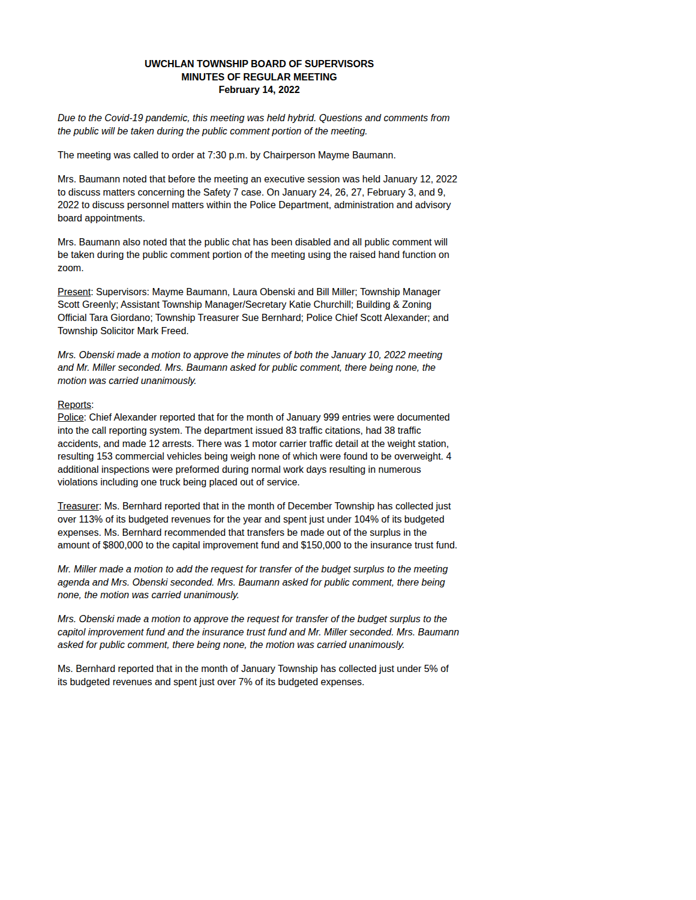UWCHLAN TOWNSHIP BOARD OF SUPERVISORS MINUTES OF REGULAR MEETING February 14, 2022
Due to the Covid-19 pandemic, this meeting was held hybrid. Questions and comments from the public will be taken during the public comment portion of the meeting.
The meeting was called to order at 7:30 p.m. by Chairperson Mayme Baumann.
Mrs. Baumann noted that before the meeting an executive session was held January 12, 2022 to discuss matters concerning the Safety 7 case. On January 24, 26, 27, February 3, and 9, 2022 to discuss personnel matters within the Police Department, administration and advisory board appointments.
Mrs. Baumann also noted that the public chat has been disabled and all public comment will be taken during the public comment portion of the meeting using the raised hand function on zoom.
Present: Supervisors: Mayme Baumann, Laura Obenski and Bill Miller; Township Manager Scott Greenly; Assistant Township Manager/Secretary Katie Churchill; Building & Zoning Official Tara Giordano; Township Treasurer Sue Bernhard; Police Chief Scott Alexander; and Township Solicitor Mark Freed.
Mrs. Obenski made a motion to approve the minutes of both the January 10, 2022 meeting and Mr. Miller seconded. Mrs. Baumann asked for public comment, there being none, the motion was carried unanimously.
Reports:
Police: Chief Alexander reported that for the month of January 999 entries were documented into the call reporting system. The department issued 83 traffic citations, had 38 traffic accidents, and made 12 arrests. There was 1 motor carrier traffic detail at the weight station, resulting 153 commercial vehicles being weigh none of which were found to be overweight. 4 additional inspections were preformed during normal work days resulting in numerous violations including one truck being placed out of service.
Treasurer: Ms. Bernhard reported that in the month of December Township has collected just over 113% of its budgeted revenues for the year and spent just under 104% of its budgeted expenses. Ms. Bernhard recommended that transfers be made out of the surplus in the amount of $800,000 to the capital improvement fund and $150,000 to the insurance trust fund.
Mr. Miller made a motion to add the request for transfer of the budget surplus to the meeting agenda and Mrs. Obenski seconded. Mrs. Baumann asked for public comment, there being none, the motion was carried unanimously.
Mrs. Obenski made a motion to approve the request for transfer of the budget surplus to the capitol improvement fund and the insurance trust fund and Mr. Miller seconded. Mrs. Baumann asked for public comment, there being none, the motion was carried unanimously.
Ms. Bernhard reported that in the month of January Township has collected just under 5% of its budgeted revenues and spent just over 7% of its budgeted expenses.